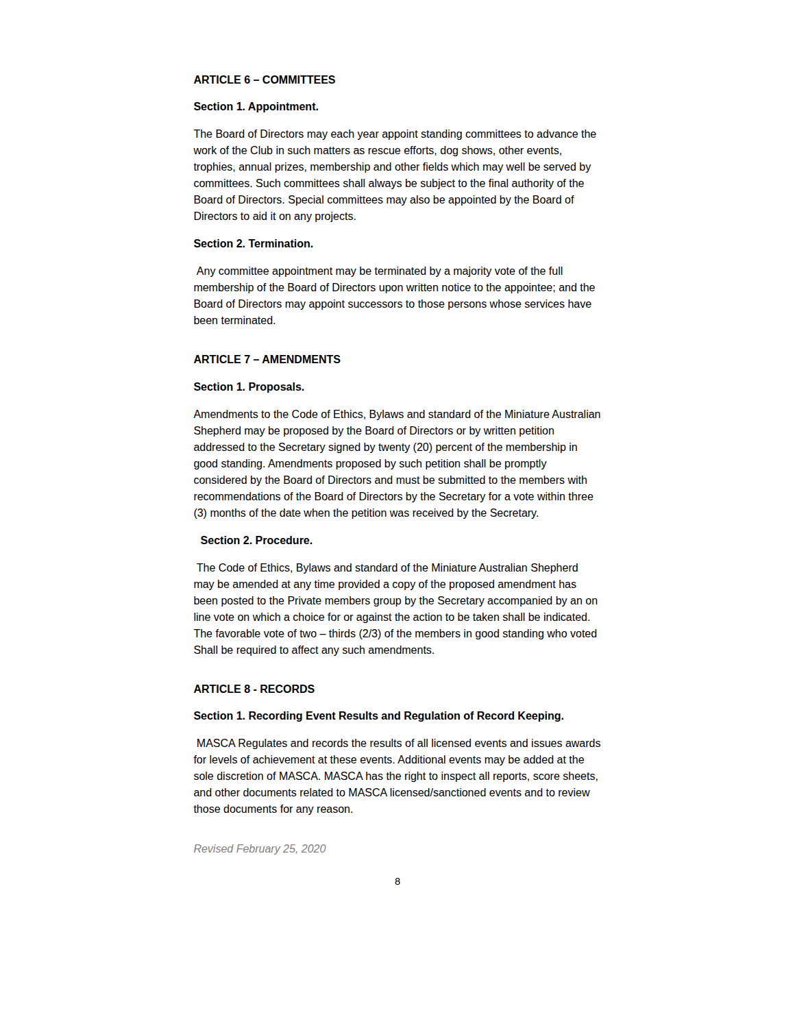ARTICLE 6 – COMMITTEES
Section 1. Appointment.
The Board of Directors may each year appoint standing committees to advance the work of the Club in such matters as rescue efforts, dog shows, other events, trophies, annual prizes, membership and other fields which may well be served by committees. Such committees shall always be subject to the final authority of the Board of Directors. Special committees may also be appointed by the Board of Directors to aid it on any projects.
Section 2. Termination.
Any committee appointment may be terminated by a majority vote of the full membership of the Board of Directors upon written notice to the appointee; and the Board of Directors may appoint successors to those persons whose services have been terminated.
ARTICLE 7 – AMENDMENTS
Section 1. Proposals.
Amendments to the Code of Ethics, Bylaws and standard of the Miniature Australian Shepherd may be proposed by the Board of Directors or by written petition addressed to the Secretary signed by twenty (20) percent of the membership in good standing. Amendments proposed by such petition shall be promptly considered by the Board of Directors and must be submitted to the members with recommendations of the Board of Directors by the Secretary for a vote within three (3) months of the date when the petition was received by the Secretary.
Section 2. Procedure.
The Code of Ethics, Bylaws and standard of the Miniature Australian Shepherd may be amended at any time provided a copy of the proposed amendment has been posted to the Private members group by the Secretary accompanied by an on line vote on which a choice for or against the action to be taken shall be indicated. The favorable vote of two – thirds (2/3) of the members in good standing who voted Shall be required to affect any such amendments.
ARTICLE 8 - RECORDS
Section 1. Recording Event Results and Regulation of Record Keeping.
MASCA Regulates and records the results of all licensed events and issues awards for levels of achievement at these events. Additional events may be added at the sole discretion of MASCA. MASCA has the right to inspect all reports, score sheets, and other documents related to MASCA licensed/sanctioned events and to review those documents for any reason.
Revised February 25, 2020
8